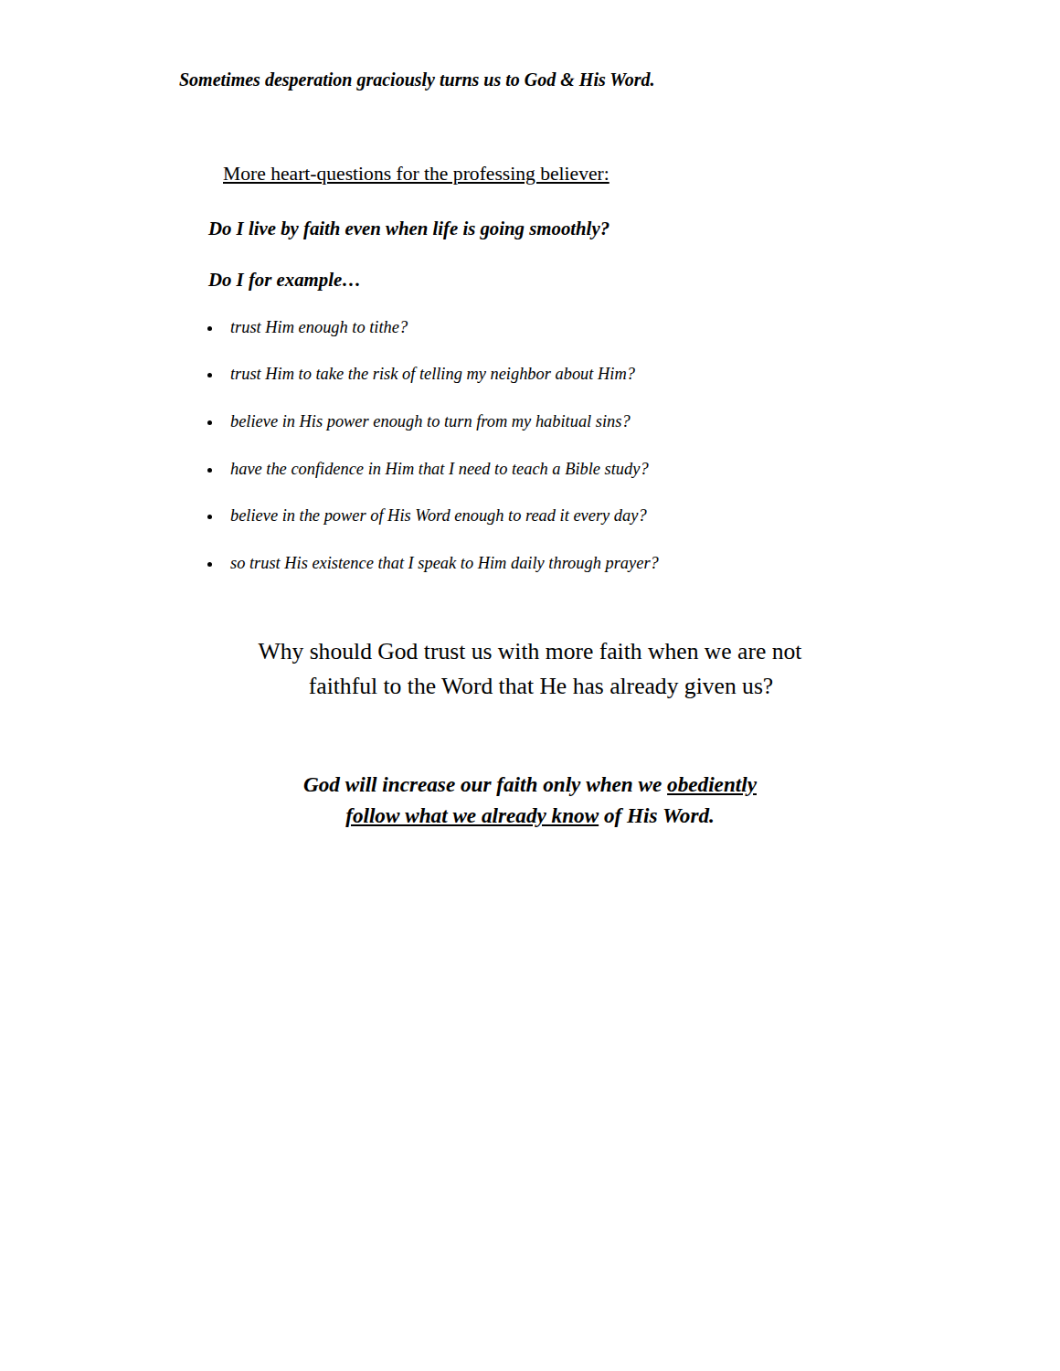Sometimes desperation graciously turns us to God & His Word.
More heart-questions for the professing believer:
Do I live by faith even when life is going smoothly?
Do I for example…
trust Him enough to tithe?
trust Him to take the risk of telling my neighbor about Him?
believe in His power enough to turn from my habitual sins?
have the confidence in Him that I need to teach a Bible study?
believe in the power of His Word enough to read it every day?
so trust His existence that I speak to Him daily through prayer?
Why should God trust us with more faith when we are not faithful to the Word that He has already given us?
God will increase our faith only when we obediently
follow what we already know of His Word.